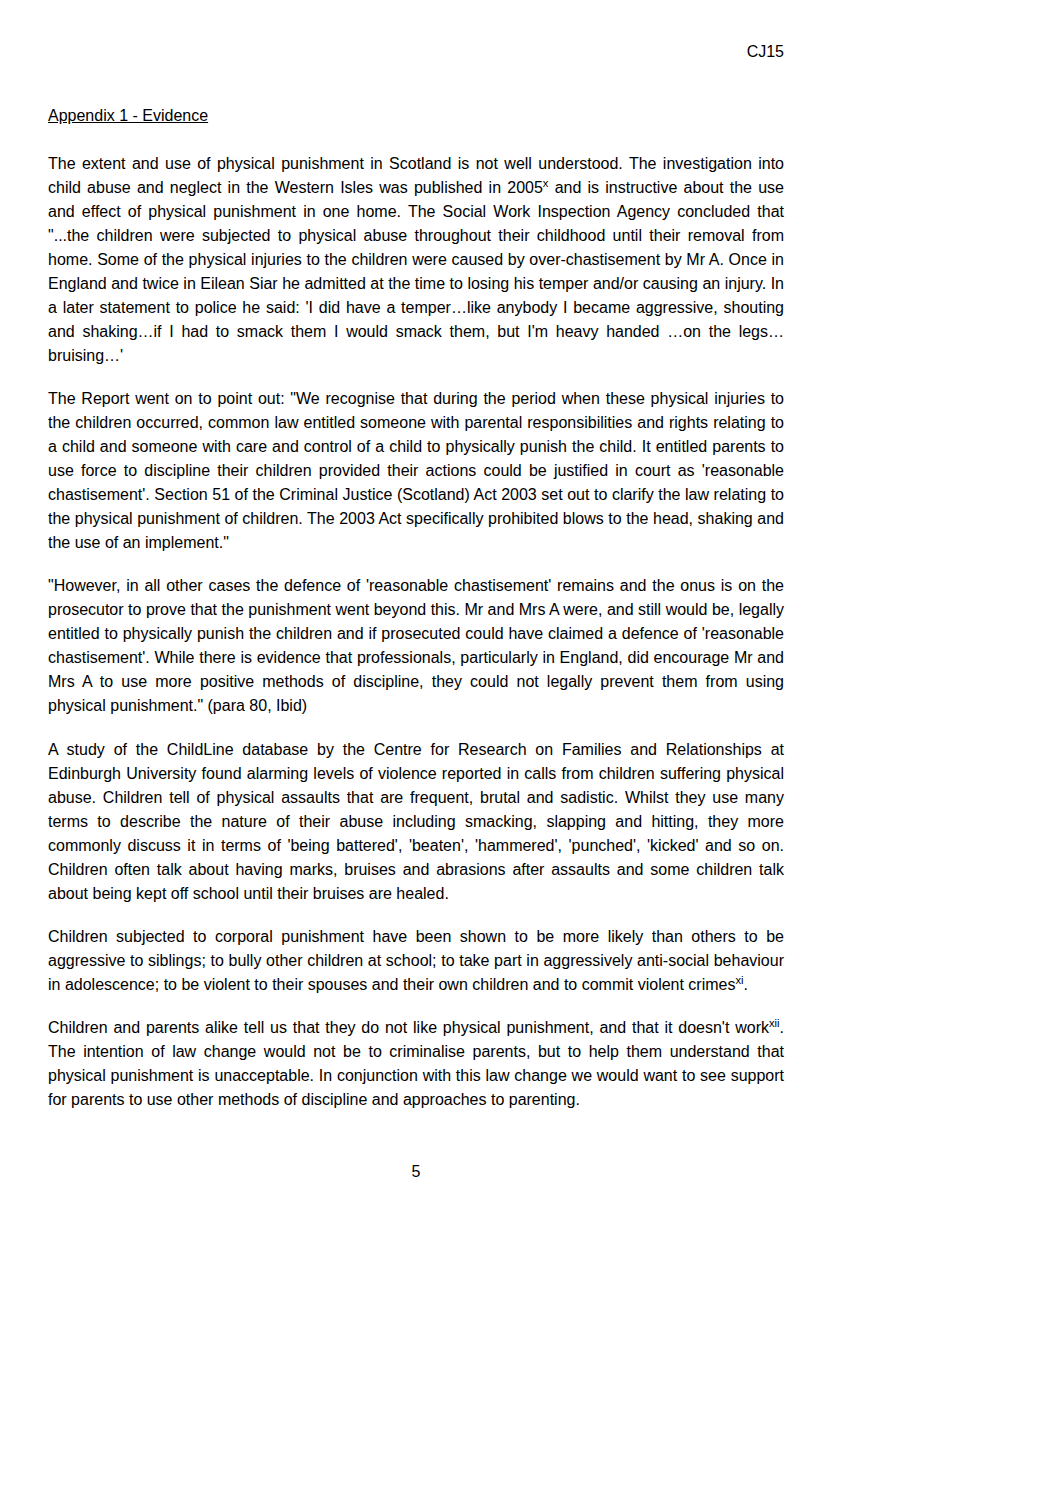CJ15
Appendix 1 - Evidence
The extent and use of physical punishment in Scotland is not well understood. The investigation into child abuse and neglect in the Western Isles was published in 2005x and is instructive about the use and effect of physical punishment in one home. The Social Work Inspection Agency concluded that "...the children were subjected to physical abuse throughout their childhood until their removal from home. Some of the physical injuries to the children were caused by over-chastisement by Mr A. Once in England and twice in Eilean Siar he admitted at the time to losing his temper and/or causing an injury. In a later statement to police he said: 'I did have a temper…like anybody I became aggressive, shouting and shaking…if I had to smack them I would smack them, but I'm heavy handed …on the legs…bruising…'
The Report went on to point out: "We recognise that during the period when these physical injuries to the children occurred, common law entitled someone with parental responsibilities and rights relating to a child and someone with care and control of a child to physically punish the child. It entitled parents to use force to discipline their children provided their actions could be justified in court as 'reasonable chastisement'. Section 51 of the Criminal Justice (Scotland) Act 2003 set out to clarify the law relating to the physical punishment of children. The 2003 Act specifically prohibited blows to the head, shaking and the use of an implement."
"However, in all other cases the defence of 'reasonable chastisement' remains and the onus is on the prosecutor to prove that the punishment went beyond this. Mr and Mrs A were, and still would be, legally entitled to physically punish the children and if prosecuted could have claimed a defence of 'reasonable chastisement'. While there is evidence that professionals, particularly in England, did encourage Mr and Mrs A to use more positive methods of discipline, they could not legally prevent them from using physical punishment." (para 80, Ibid)
A study of the ChildLine database by the Centre for Research on Families and Relationships at Edinburgh University found alarming levels of violence reported in calls from children suffering physical abuse. Children tell of physical assaults that are frequent, brutal and sadistic. Whilst they use many terms to describe the nature of their abuse including smacking, slapping and hitting, they more commonly discuss it in terms of 'being battered', 'beaten', 'hammered', 'punched', 'kicked' and so on. Children often talk about having marks, bruises and abrasions after assaults and some children talk about being kept off school until their bruises are healed.
Children subjected to corporal punishment have been shown to be more likely than others to be aggressive to siblings; to bully other children at school; to take part in aggressively anti-social behaviour in adolescence; to be violent to their spouses and their own children and to commit violent crimesxi.
Children and parents alike tell us that they do not like physical punishment, and that it doesn't workxii. The intention of law change would not be to criminalise parents, but to help them understand that physical punishment is unacceptable. In conjunction with this law change we would want to see support for parents to use other methods of discipline and approaches to parenting.
5